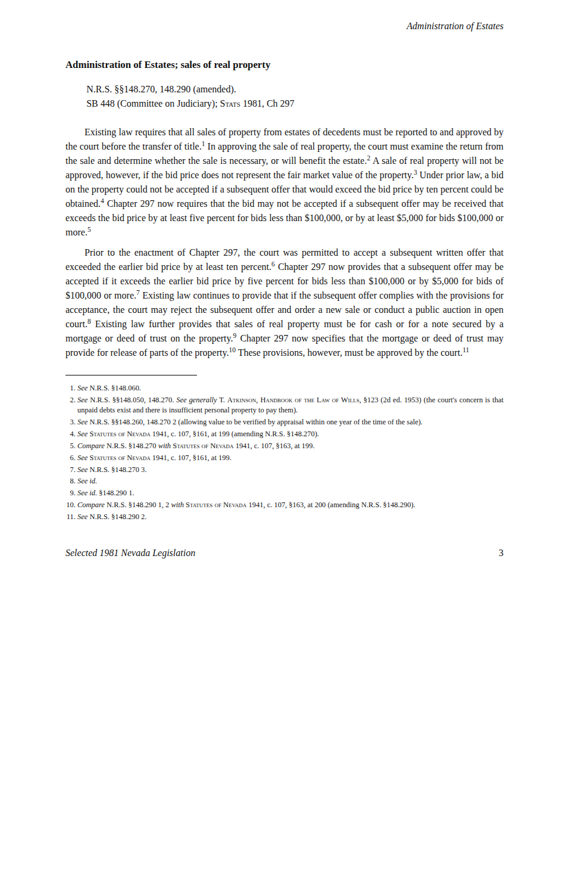Administration of Estates
Administration of Estates; sales of real property
N.R.S. §§148.270, 148.290 (amended).
SB 448 (Committee on Judiciary); Stats 1981, Ch 297
Existing law requires that all sales of property from estates of decedents must be reported to and approved by the court before the transfer of title.1 In approving the sale of real property, the court must examine the return from the sale and determine whether the sale is necessary, or will benefit the estate.2 A sale of real property will not be approved, however, if the bid price does not represent the fair market value of the property.3 Under prior law, a bid on the property could not be accepted if a subsequent offer that would exceed the bid price by ten percent could be obtained.4 Chapter 297 now requires that the bid may not be accepted if a subsequent offer may be received that exceeds the bid price by at least five percent for bids less than $100,000, or by at least $5,000 for bids $100,000 or more.5
Prior to the enactment of Chapter 297, the court was permitted to accept a subsequent written offer that exceeded the earlier bid price by at least ten percent.6 Chapter 297 now provides that a subsequent offer may be accepted if it exceeds the earlier bid price by five percent for bids less than $100,000 or by $5,000 for bids of $100,000 or more.7 Existing law continues to provide that if the subsequent offer complies with the provisions for acceptance, the court may reject the subsequent offer and order a new sale or conduct a public auction in open court.8 Existing law further provides that sales of real property must be for cash or for a note secured by a mortgage or deed of trust on the property.9 Chapter 297 now specifies that the mortgage or deed of trust may provide for release of parts of the property.10 These provisions, however, must be approved by the court.11
See N.R.S. §148.060.
See N.R.S. §§148.050, 148.270. See generally T. Atkinson, Handbook of the Law of Wills, §123 (2d ed. 1953) (the court's concern is that unpaid debts exist and there is insufficient personal property to pay them).
See N.R.S. §§148.260, 148.270 2 (allowing value to be verified by appraisal within one year of the time of the sale).
See Statutes of Nevada 1941, c. 107, §161, at 199 (amending N.R.S. §148.270).
Compare N.R.S. §148.270 with Statutes of Nevada 1941, c. 107, §163, at 199.
See Statutes of Nevada 1941, c. 107, §161, at 199.
See N.R.S. §148.270 3.
See id.
See id. §148.290 1.
Compare N.R.S. §148.290 1, 2 with Statutes of Nevada 1941, c. 107, §163, at 200 (amending N.R.S. §148.290).
See N.R.S. §148.290 2.
Selected 1981 Nevada Legislation 3